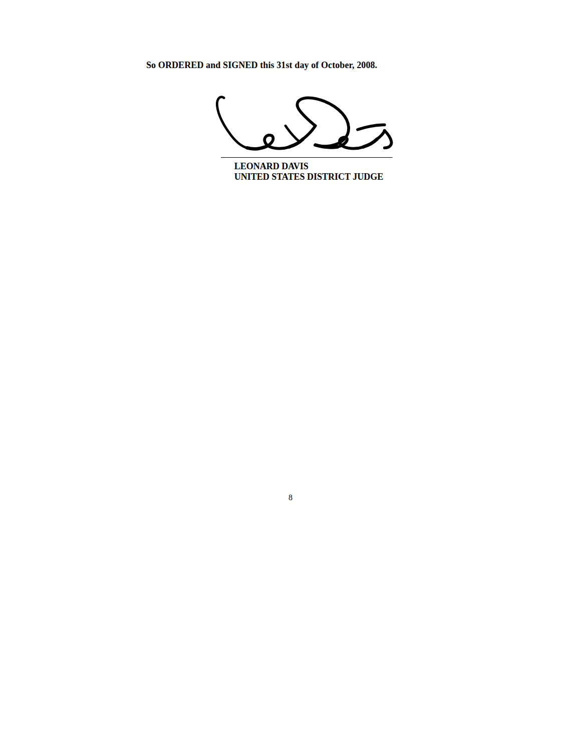So ORDERED and SIGNED this 31st day of October, 2008.
LEONARD DAVIS
UNITED STATES DISTRICT JUDGE
8